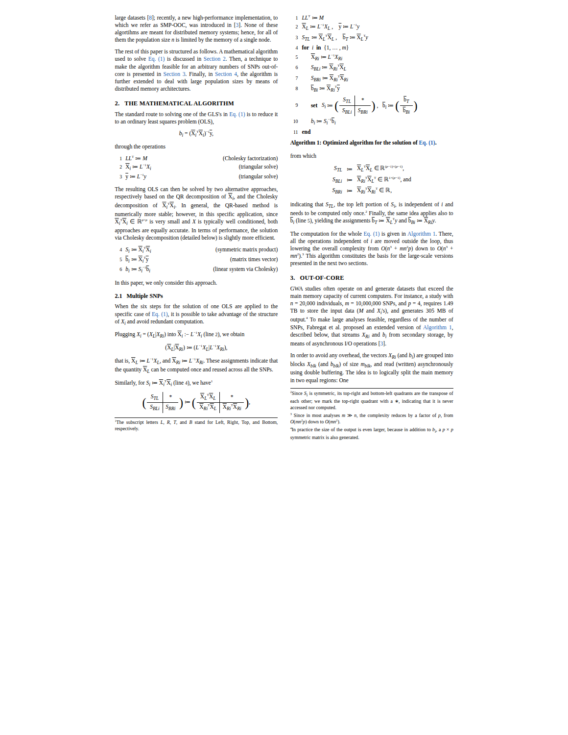large datasets [8]; recently, a new high-performance implementation, to which we refer as SMP-OOC, was introduced in [3]. None of these algortihms are meant for distributed memory systems; hence, for all of them the population size n is limited by the memory of a single node.
The rest of this paper is structured as follows. A mathematical algorithm used to solve Eq. (1) is discussed in Section 2. Then, a technique to make the algorithm feasible for an arbitrary numbers of SNPs out-of-core is presented in Section 3. Finally, in Section 4, the algorithm is further extended to deal with large population sizes by means of distributed memory architectures.
2. The Mathematical Algorithm
The standard route to solving one of the GLS's in Eq. (1) is to reduce it to an ordinary least squares problem (OLS),
bi = (XiTXi)−1y,
through the operations
LLT ≔ M(Cholesky factorization)
Xi ≔ L−1Xi(triangular solve)
y ≔ L−1y(triangular solve)
The resulting OLS can then be solved by two alternative approaches, respectively based on the QR decomposition of Xi, and the Cholesky decomposition of XiTXi. In general, the QR-based method is numerically more stable; however, in this specific application, since XiTXi ∈ ℝp×p is very small and X is typically well conditioned, both approaches are equally accurate. In terms of performance, the solution via Cholesky decomposition (detailed below) is slightly more efficient.
Si ≔ XiTXi(symmetric matrix product)
bi ≔ XiTy(matrix times vector)
bi ≔ Si−1bi(linear system via Cholesky)
In this paper, we only consider this approach.
2.1 Multiple SNPs
When the six steps for the solution of one OLS are applied to the specific case of Eq. (1), it is possible to take advantage of the structure of Xi and avoid redundant computation.
Plugging Xi = (XL|XRi) into Xi :− L−1Xi (line 2), we obtain
(XL|XRi) ≔ (L−1XL|L−1XRi),
that is, XL ≔ L−1XL, and XRi ≔ L−1XRi. These assignments indicate that the quantity XL can be computed once and reused across all the SNPs.
Similarly, for Si ≔ XiTXi (line 4), we have1
(
| S TL | * |
| S BLi | S BRi |
) ≔ (
| X L T X L | * |
| X Ri T X L | X Ri T X Ri |
),
1The subscript letters L, R, T, and B stand for Left, Right, Top, and Bottom, respectively.
LLT ≔ M
XL ≔ L−1XL , y ≔ L−1y
STL ≔ XLTXL , bT ≔ XLTy
for i in {1, … , m}
XRi ≔ L−1XRi
SBLi ≔ XRiTXL
SBRi ≔ XRiTXRi
bBi ≔ XRiTy
set Si ≔ (
| S TL | * |
| S BLi | S BRi |
) , bi ≔ (
| b T |
| b Bi |
)
bi ≔ Si−1bi
end
Algorithm 1: Optimized algorithm for the solution of Eq. (1).
from which
| S TL | ≔ | X L T X L ∈ ℝ ( p −1)×( p −1) , |
| S BLi | ≔ | X Ri T X L T ∈ ℝ 1×( p −1) , and |
| S BRi | ≔ | X Ri T X Ri T ∈ ℝ, |
indicating that STL, the top left portion of Si, is independent of i and needs to be computed only once.2 Finally, the same idea applies also to bi (line 5), yielding the assignments bT ≔ XLTy and bBi ≔ XRiy.
The computation for the whole Eq. (1) is given in Algorithm 1. There, all the operations independent of i are moved outside the loop, thus lowering the overall complexity from O(n3 + mn2p) down to O(n3 + mn2).3 This algorithm constitutes the basis for the large-scale versions presented in the next two sections.
3. Out-of-Core
GWA studies often operate on and generate datasets that exceed the main memory capacity of current computers. For instance, a study with n = 20,000 individuals, m = 10,000,000 SNPs, and p = 4, requires 1.49 TB to store the input data (M and Xi's), and generates 305 MB of output.4 To make large analyses feasible, regardless of the number of SNPs, Fabregat et al. proposed an extended version of Algorithm 1, described below, that streams XRi and bi from secondary storage, by means of asynchronous I/O operations [3].
In order to avoid any overhead, the vectors XRi (and bi) are grouped into blocks Xblk (and bblk) of size mblk, and read (written) asynchronously using double buffering. The idea is to logically split the main memory in two equal regions: One
2Since Si is symmetric, its top-right and bottom-left quadrants are the transpose of each other; we mark the top-right quadrant with a ∗, indicating that it is never accessed nor computed.
3 Since in most analyses m ≫ n, the complexity reduces by a factor of p, from O(mn2p) down to O(mn2).
4In practice the size of the output is even larger, because in addition to bi, a p × p symmetric matrix is also generated.